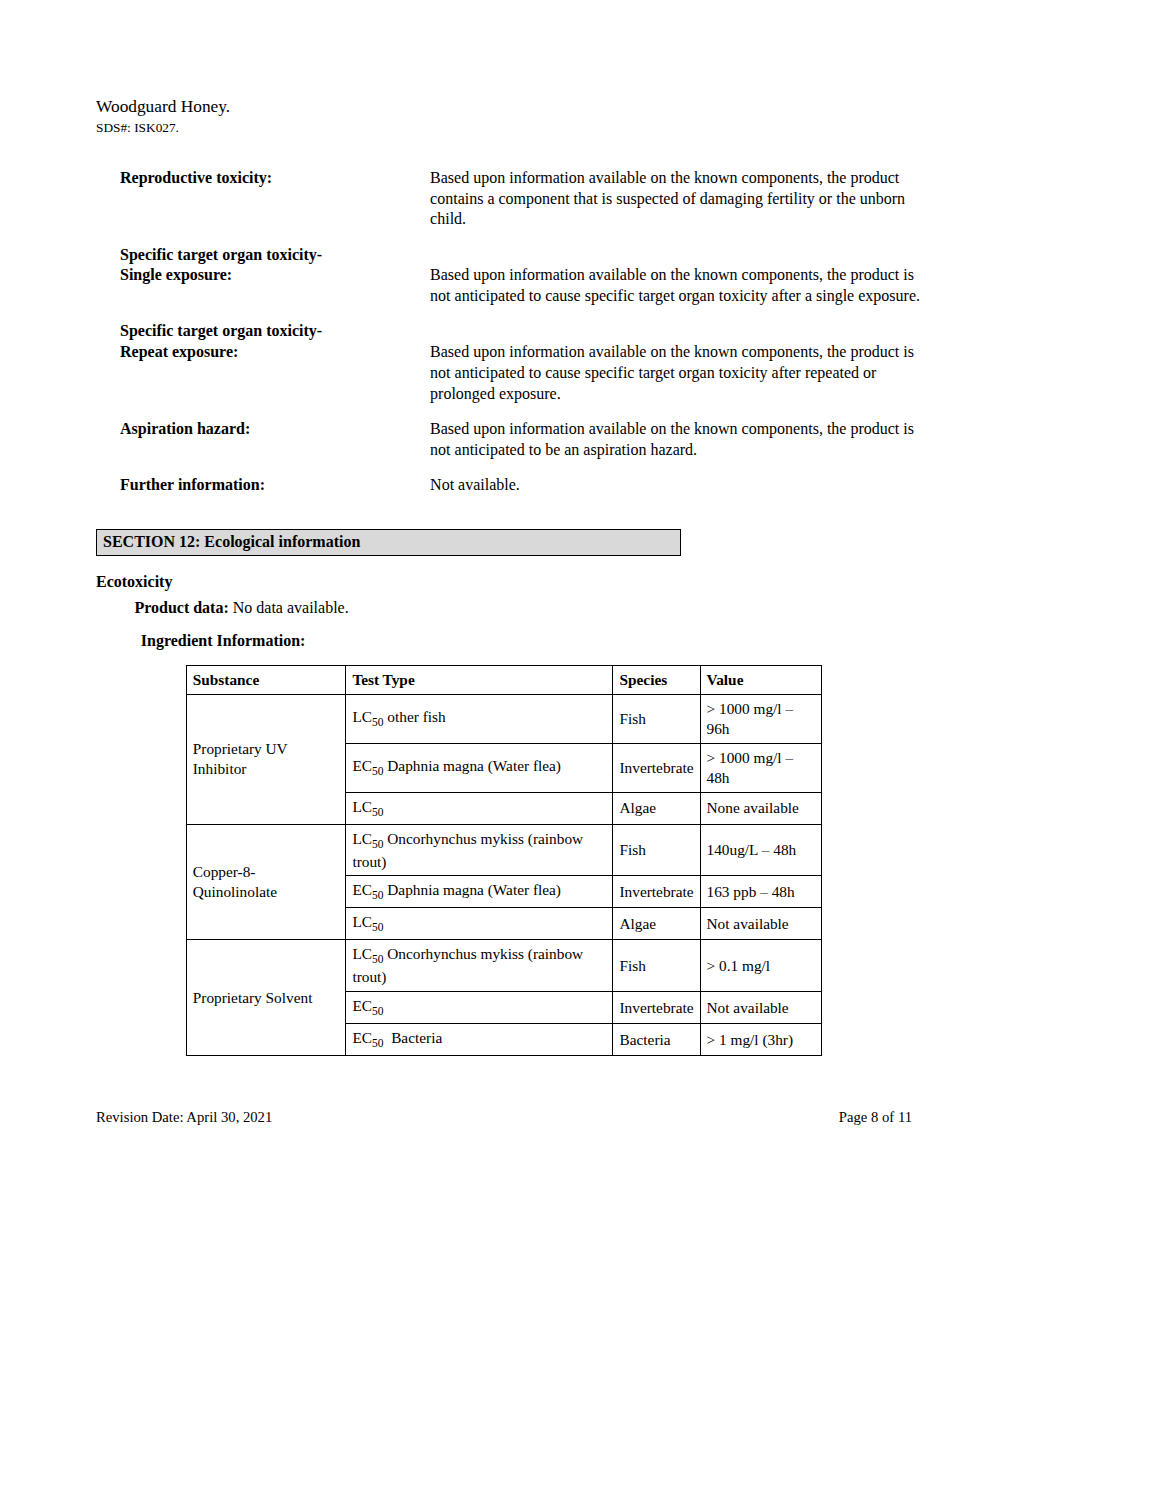Woodguard Honey.
SDS#: ISK027.
| Reproductive toxicity: | Based upon information available on the known components, the product contains a component that is suspected of damaging fertility or the unborn child. |
| Specific target organ toxicity- Single exposure: | Based upon information available on the known components, the product is not anticipated to cause specific target organ toxicity after a single exposure. |
| Specific target organ toxicity- Repeat exposure: | Based upon information available on the known components, the product is not anticipated to cause specific target organ toxicity after repeated or prolonged exposure. |
| Aspiration hazard: | Based upon information available on the known components, the product is not anticipated to be an aspiration hazard. |
| Further information: | Not available. |
SECTION 12: Ecological information
Ecotoxicity
Product data: No data available.
Ingredient Information:
| Substance | Test Type | Species | Value |
| --- | --- | --- | --- |
| Proprietary UV Inhibitor | LC 50 other fish | Fish | > 1000 mg/l – 96h |
| EC 50 Daphnia magna (Water flea) | Invertebrate | > 1000 mg/l – 48h |
| LC 50 | Algae | None available |
| Copper-8-Quinolinolate | LC 50 Oncorhynchus mykiss (rainbow trout) | Fish | 140ug/L – 48h |
| EC 50 Daphnia magna (Water flea) | Invertebrate | 163 ppb – 48h |
| LC 50 | Algae | Not available |
| Proprietary Solvent | LC 50 Oncorhynchus mykiss (rainbow trout) | Fish | > 0.1 mg/l |
| EC 50 | Invertebrate | Not available |
| EC 50 Bacteria | Bacteria | > 1 mg/l (3hr) |
Revision Date: April 30, 2021 Page 8 of 11